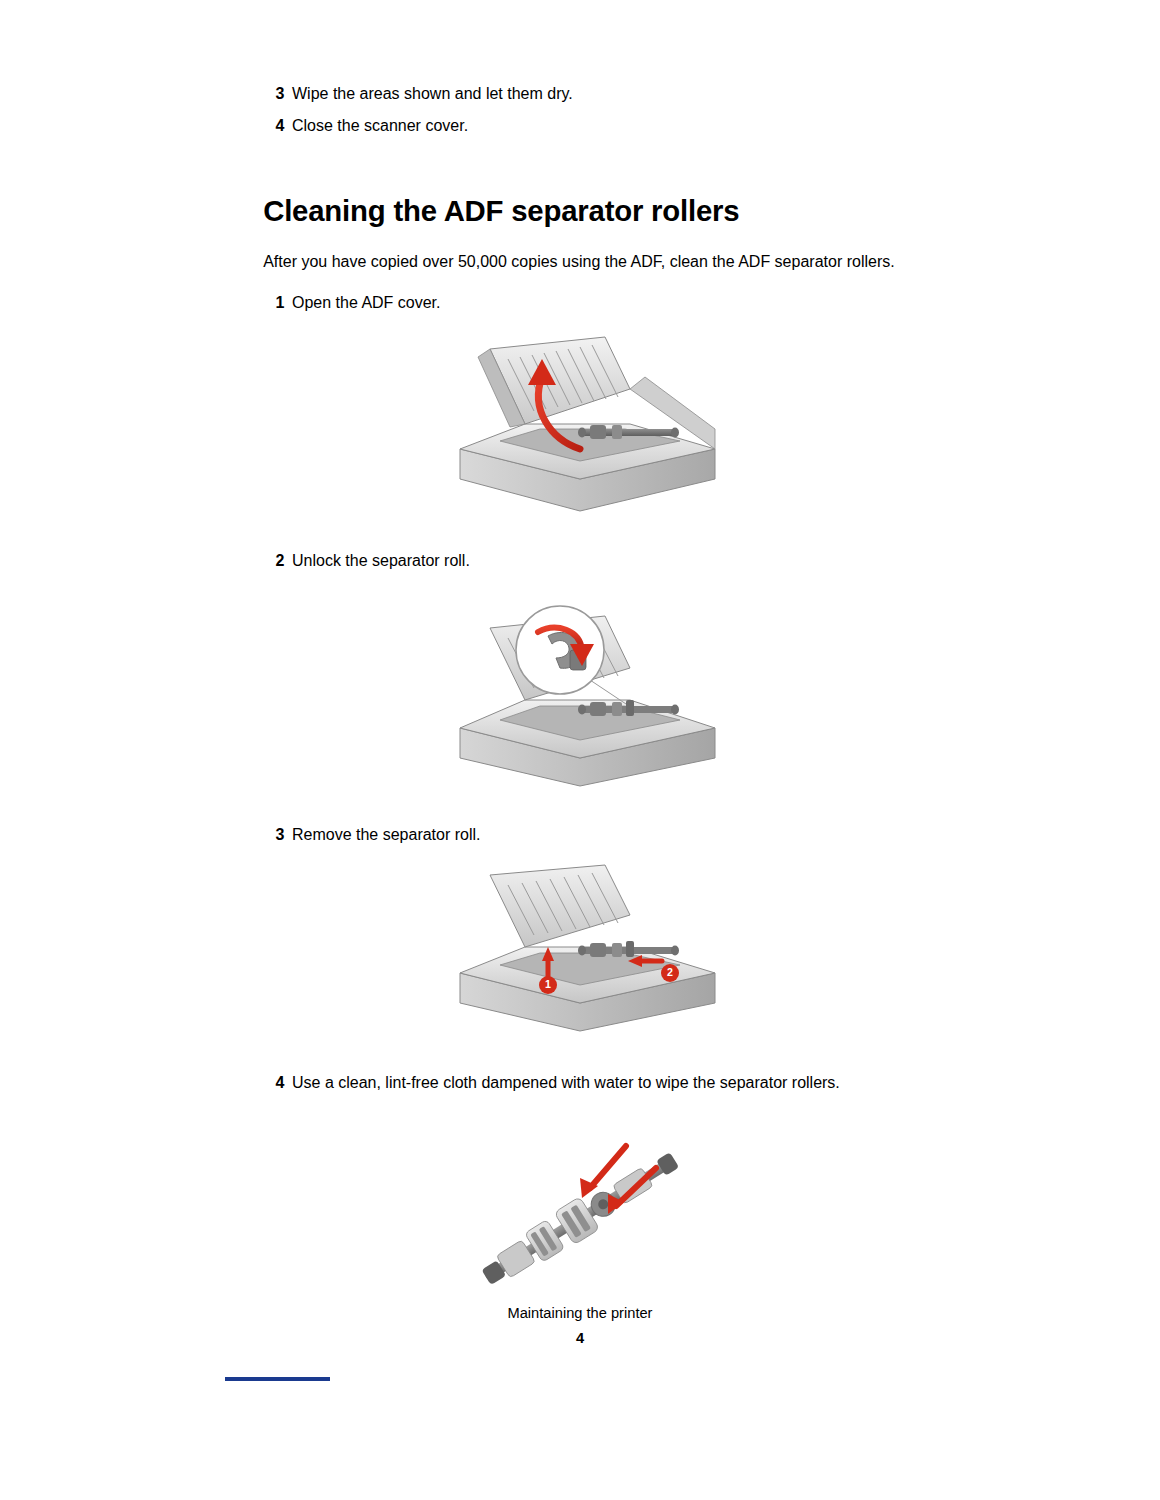3 Wipe the areas shown and let them dry.
4 Close the scanner cover.
Cleaning the ADF separator rollers
After you have copied over 50,000 copies using the ADF, clean the ADF separator rollers.
1 Open the ADF cover.
2 Unlock the separator roll.
3 Remove the separator roll.
1 2
4 Use a clean, lint-free cloth dampened with water to wipe the separator rollers.
Maintaining the printer
4